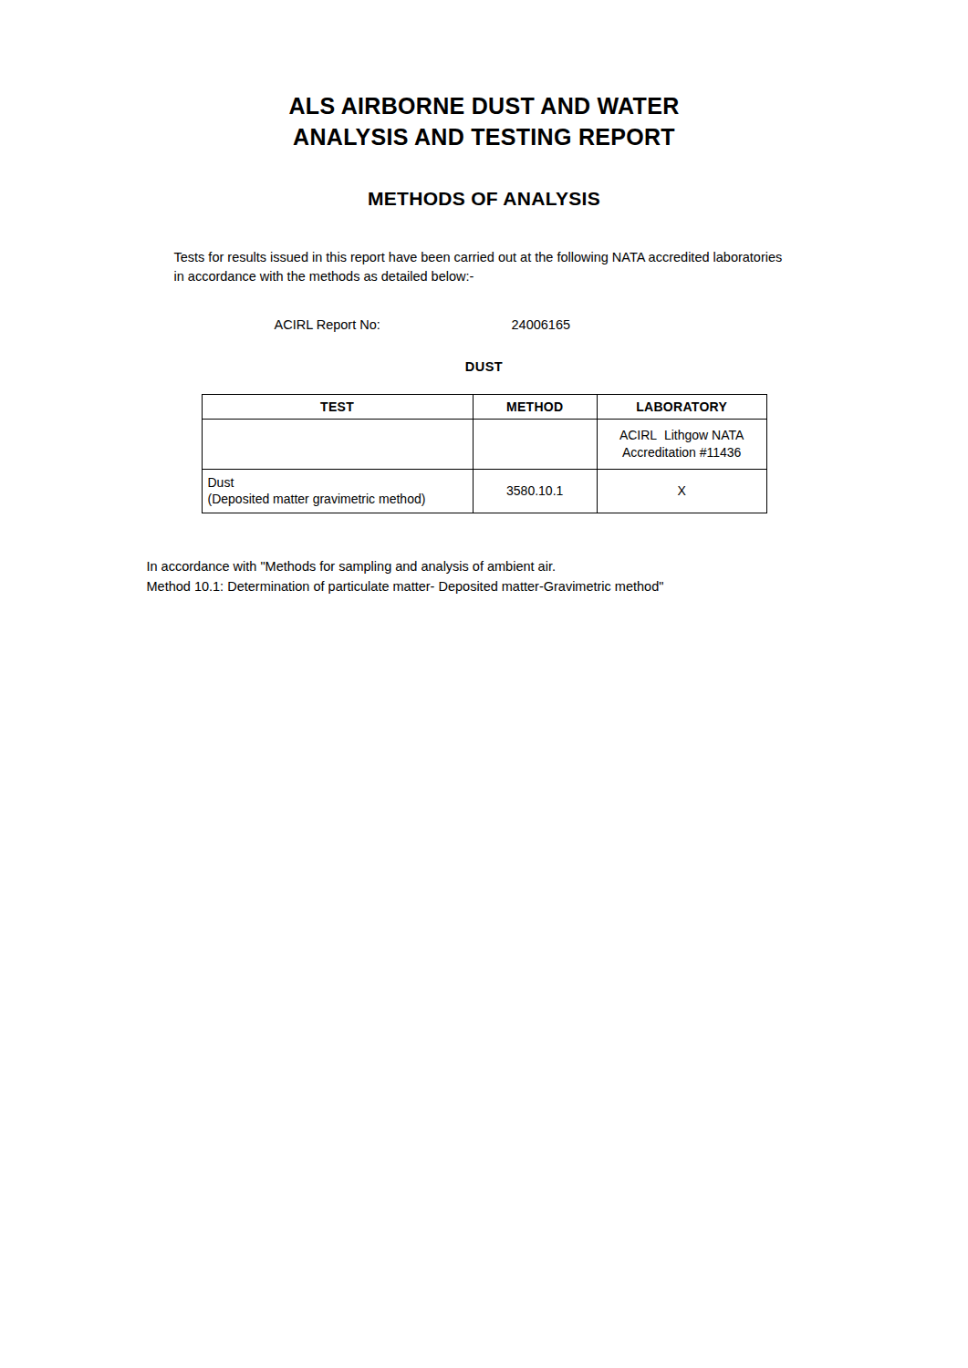ALS AIRBORNE DUST AND WATER
ANALYSIS AND TESTING REPORT
METHODS OF ANALYSIS
Tests for results issued in this report have been carried out at the following NATA accredited laboratories in accordance with the methods as detailed below:-
ACIRL Report No: 24006165
DUST
| TEST | METHOD | LABORATORY |
| --- | --- | --- |
| | | ACIRL Lithgow NATA Accreditation #11436 |
| Dust (Deposited matter gravimetric method) | 3580.10.1 | X |
In accordance with "Methods for sampling and analysis of ambient air.
Method 10.1: Determination of particulate matter- Deposited matter-Gravimetric method"